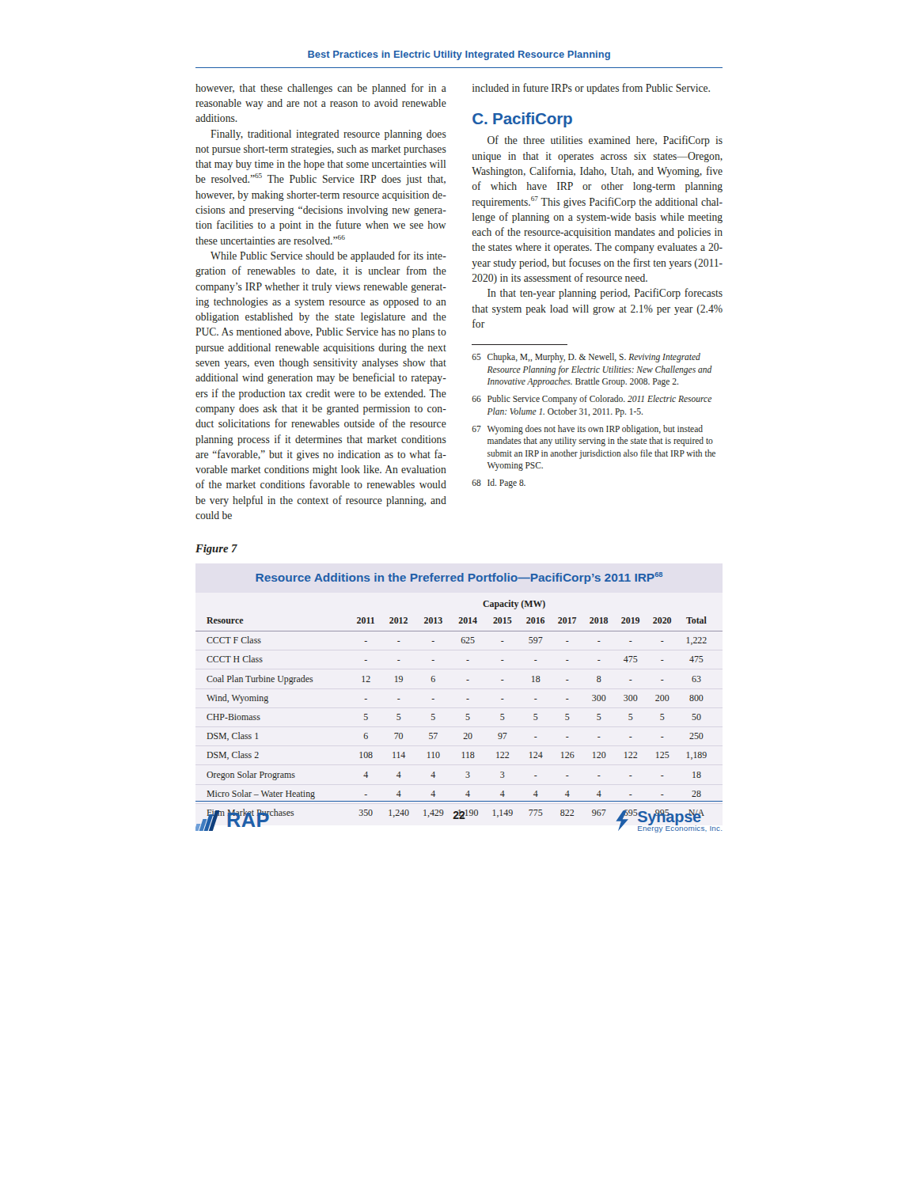Best Practices in Electric Utility Integrated Resource Planning
however, that these challenges can be planned for in a reasonable way and are not a reason to avoid renewable additions.
Finally, traditional integrated resource planning does not pursue short-term strategies, such as market purchases that may buy time in the hope that some uncertainties will be resolved.”65 The Public Service IRP does just that, however, by making shorter-term resource acquisition decisions and preserving “decisions involving new generation facilities to a point in the future when we see how these uncertainties are resolved.”66
While Public Service should be applauded for its integration of renewables to date, it is unclear from the company’s IRP whether it truly views renewable generating technologies as a system resource as opposed to an obligation established by the state legislature and the PUC. As mentioned above, Public Service has no plans to pursue additional renewable acquisitions during the next seven years, even though sensitivity analyses show that additional wind generation may be beneficial to ratepayers if the production tax credit were to be extended. The company does ask that it be granted permission to conduct solicitations for renewables outside of the resource planning process if it determines that market conditions are “favorable,” but it gives no indication as to what favorable market conditions might look like. An evaluation of the market conditions favorable to renewables would be very helpful in the context of resource planning, and could be
included in future IRPs or updates from Public Service.
C. PacifiCorp
Of the three utilities examined here, PacifiCorp is unique in that it operates across six states—Oregon, Washington, California, Idaho, Utah, and Wyoming, five of which have IRP or other long-term planning requirements.67 This gives PacifiCorp the additional challenge of planning on a system-wide basis while meeting each of the resource-acquisition mandates and policies in the states where it operates. The company evaluates a 20-year study period, but focuses on the first ten years (2011-2020) in its assessment of resource need.
In that ten-year planning period, PacifiCorp forecasts that system peak load will grow at 2.1% per year (2.4% for
65 Chupka, M,, Murphy, D. & Newell, S. Reviving Integrated Resource Planning for Electric Utilities: New Challenges and Innovative Approaches. Brattle Group. 2008. Page 2.
66 Public Service Company of Colorado. 2011 Electric Resource Plan: Volume 1. October 31, 2011. Pp. 1-5.
67 Wyoming does not have its own IRP obligation, but instead mandates that any utility serving in the state that is required to submit an IRP in another jurisdiction also file that IRP with the Wyoming PSC.
68 Id. Page 8.
Figure 7
Resource Additions in the Preferred Portfolio—PacifiCorp’s 2011 IRP 68
| | Capacity (MW) | |
| --- | --- | --- |
| Resource | 2011 | 2012 | 2013 | 2014 | 2015 | 2016 | 2017 | 2018 | 2019 | 2020 | Total |
| CCCT F Class | - | - | - | 625 | - | 597 | - | - | - | - | 1,222 |
| CCCT H Class | - | - | - | - | - | - | - | - | 475 | - | 475 |
| Coal Plan Turbine Upgrades | 12 | 19 | 6 | - | - | 18 | - | 8 | - | - | 63 |
| Wind, Wyoming | - | - | - | - | - | - | - | 300 | 300 | 200 | 800 |
| CHP-Biomass | 5 | 5 | 5 | 5 | 5 | 5 | 5 | 5 | 5 | 5 | 50 |
| DSM, Class 1 | 6 | 70 | 57 | 20 | 97 | - | - | - | - | - | 250 |
| DSM, Class 2 | 108 | 114 | 110 | 118 | 122 | 124 | 126 | 120 | 122 | 125 | 1,189 |
| Oregon Solar Programs | 4 | 4 | 4 | 3 | 3 | - | - | - | - | - | 18 |
| Micro Solar – Water Heating | - | 4 | 4 | 4 | 4 | 4 | 4 | 4 | - | - | 28 |
| Firm Market Purchases | 350 | 1,240 | 1,429 | 1,190 | 1,149 | 775 | 822 | 967 | 695 | 995 | N/A |
RAP
22
Synapse
Energy Economics, Inc.